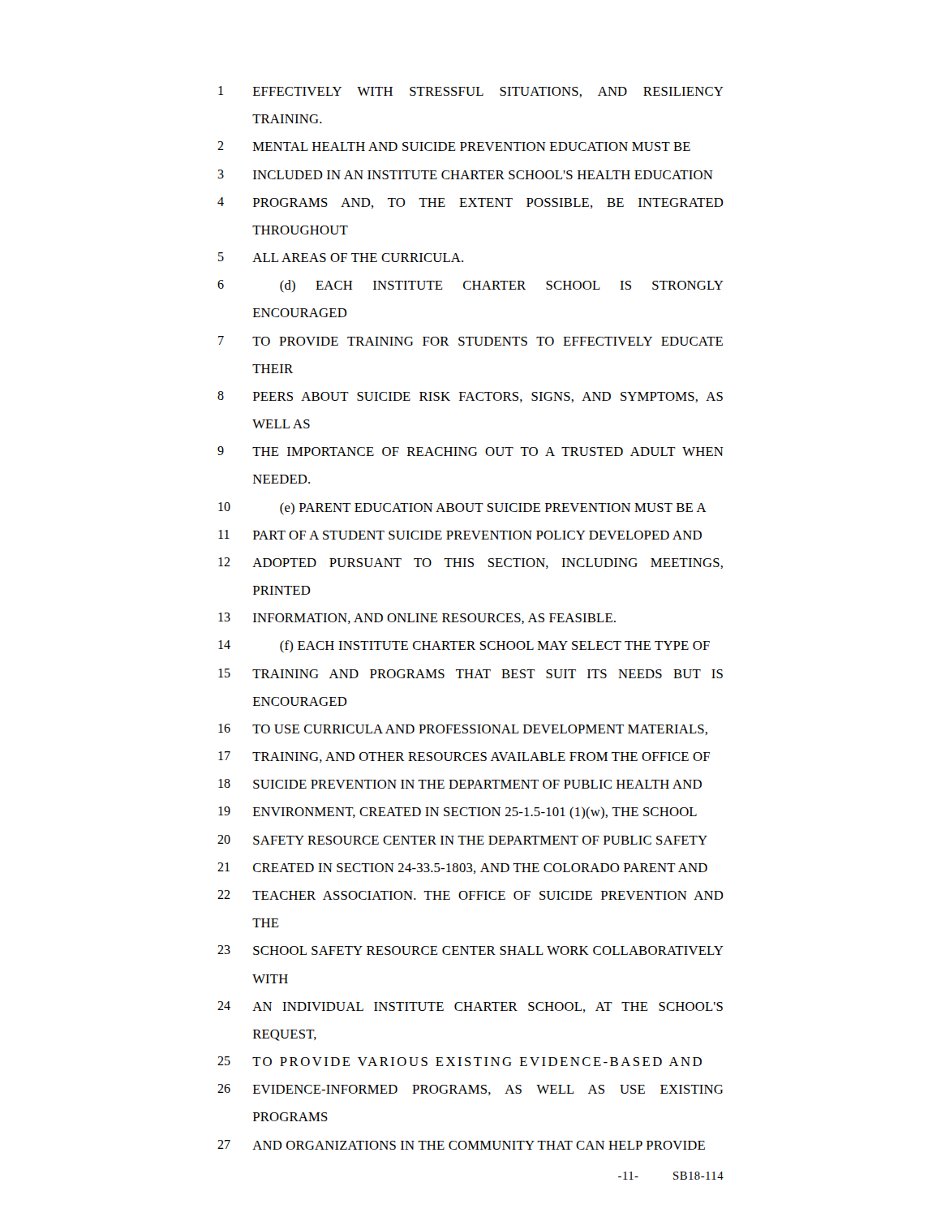| 1 | EFFECTIVELY WITH STRESSFUL SITUATIONS, AND RESILIENCY TRAINING. |
| 2 | MENTAL HEALTH AND SUICIDE PREVENTION EDUCATION MUST BE |
| 3 | INCLUDED IN AN INSTITUTE CHARTER SCHOOL'S HEALTH EDUCATION |
| 4 | PROGRAMS AND, TO THE EXTENT POSSIBLE, BE INTEGRATED THROUGHOUT |
| 5 | ALL AREAS OF THE CURRICULA. |
| 6 | (d) EACH INSTITUTE CHARTER SCHOOL IS STRONGLY ENCOURAGED |
| 7 | TO PROVIDE TRAINING FOR STUDENTS TO EFFECTIVELY EDUCATE THEIR |
| 8 | PEERS ABOUT SUICIDE RISK FACTORS, SIGNS, AND SYMPTOMS, AS WELL AS |
| 9 | THE IMPORTANCE OF REACHING OUT TO A TRUSTED ADULT WHEN NEEDED. |
| 10 | (e) PARENT EDUCATION ABOUT SUICIDE PREVENTION MUST BE A |
| 11 | PART OF A STUDENT SUICIDE PREVENTION POLICY DEVELOPED AND |
| 12 | ADOPTED PURSUANT TO THIS SECTION, INCLUDING MEETINGS, PRINTED |
| 13 | INFORMATION, AND ONLINE RESOURCES, AS FEASIBLE. |
| 14 | (f) EACH INSTITUTE CHARTER SCHOOL MAY SELECT THE TYPE OF |
| 15 | TRAINING AND PROGRAMS THAT BEST SUIT ITS NEEDS BUT IS ENCOURAGED |
| 16 | TO USE CURRICULA AND PROFESSIONAL DEVELOPMENT MATERIALS, |
| 17 | TRAINING, AND OTHER RESOURCES AVAILABLE FROM THE OFFICE OF |
| 18 | SUICIDE PREVENTION IN THE DEPARTMENT OF PUBLIC HEALTH AND |
| 19 | ENVIRONMENT, CREATED IN SECTION 25-1.5-101 (1)(w), THE SCHOOL |
| 20 | SAFETY RESOURCE CENTER IN THE DEPARTMENT OF PUBLIC SAFETY |
| 21 | CREATED IN SECTION 24-33.5-1803, AND THE COLORADO PARENT AND |
| 22 | TEACHER ASSOCIATION. THE OFFICE OF SUICIDE PREVENTION AND THE |
| 23 | SCHOOL SAFETY RESOURCE CENTER SHALL WORK COLLABORATIVELY WITH |
| 24 | AN INDIVIDUAL INSTITUTE CHARTER SCHOOL, AT THE SCHOOL'S REQUEST, |
| 25 | TO PROVIDE VARIOUS EXISTING EVIDENCE-BASED AND |
| 26 | EVIDENCE-INFORMED PROGRAMS, AS WELL AS USE EXISTING PROGRAMS |
| 27 | AND ORGANIZATIONS IN THE COMMUNITY THAT CAN HELP PROVIDE |
-11- SB18-114